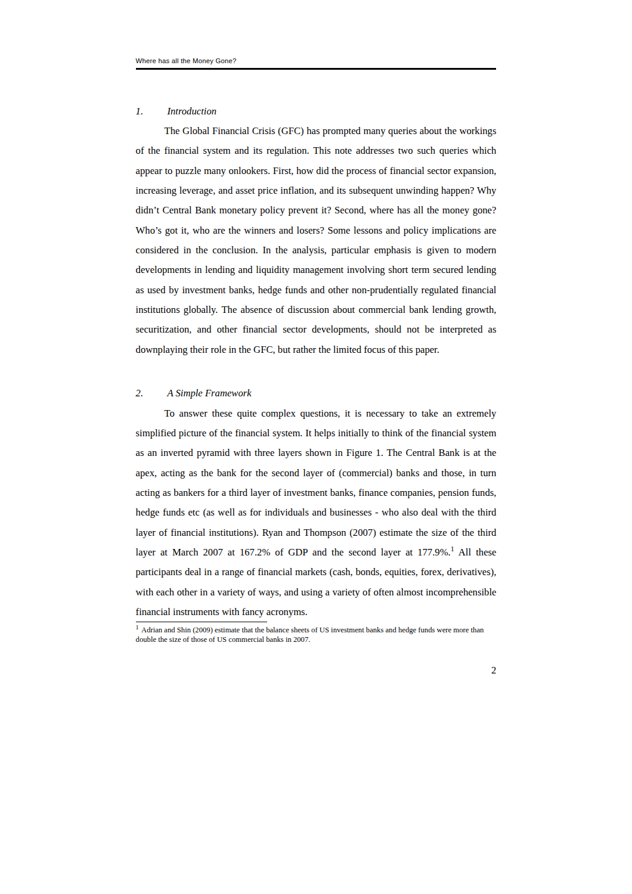Where has all the Money Gone?
1. Introduction
The Global Financial Crisis (GFC) has prompted many queries about the workings of the financial system and its regulation. This note addresses two such queries which appear to puzzle many onlookers. First, how did the process of financial sector expansion, increasing leverage, and asset price inflation, and its subsequent unwinding happen? Why didn’t Central Bank monetary policy prevent it? Second, where has all the money gone? Who’s got it, who are the winners and losers? Some lessons and policy implications are considered in the conclusion. In the analysis, particular emphasis is given to modern developments in lending and liquidity management involving short term secured lending as used by investment banks, hedge funds and other non-prudentially regulated financial institutions globally. The absence of discussion about commercial bank lending growth, securitization, and other financial sector developments, should not be interpreted as downplaying their role in the GFC, but rather the limited focus of this paper.
2. A Simple Framework
To answer these quite complex questions, it is necessary to take an extremely simplified picture of the financial system. It helps initially to think of the financial system as an inverted pyramid with three layers shown in Figure 1. The Central Bank is at the apex, acting as the bank for the second layer of (commercial) banks and those, in turn acting as bankers for a third layer of investment banks, finance companies, pension funds, hedge funds etc (as well as for individuals and businesses - who also deal with the third layer of financial institutions). Ryan and Thompson (2007) estimate the size of the third layer at March 2007 at 167.2% of GDP and the second layer at 177.9%.1 All these participants deal in a range of financial markets (cash, bonds, equities, forex, derivatives), with each other in a variety of ways, and using a variety of often almost incomprehensible financial instruments with fancy acronyms.
1 Adrian and Shin (2009) estimate that the balance sheets of US investment banks and hedge funds were more than double the size of those of US commercial banks in 2007.
2